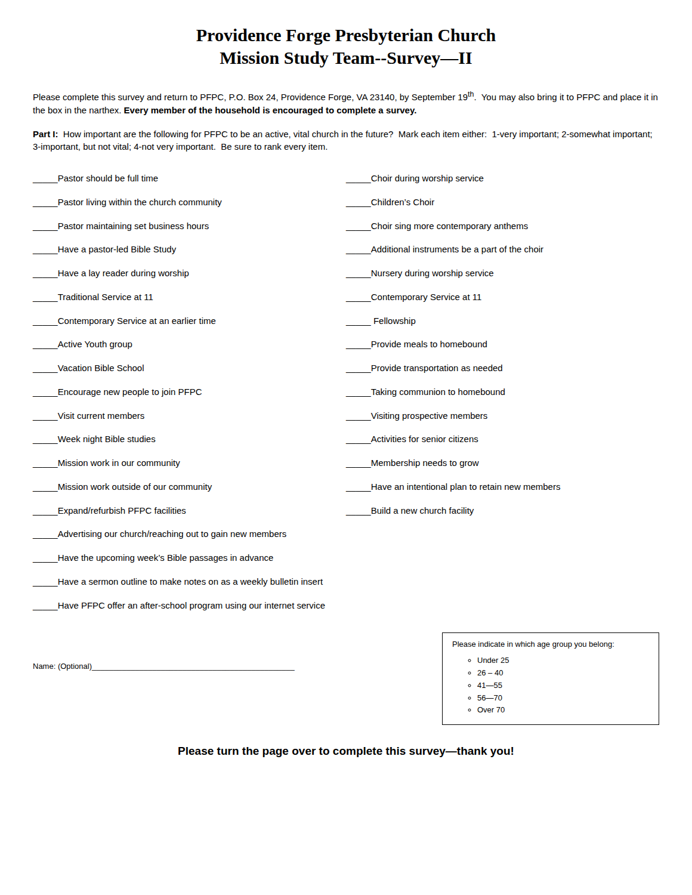Providence Forge Presbyterian Church
Mission Study Team--Survey—II
Please complete this survey and return to PFPC, P.O. Box 24, Providence Forge, VA 23140, by September 19th. You may also bring it to PFPC and place it in the box in the narthex. Every member of the household is encouraged to complete a survey.
Part I: How important are the following for PFPC to be an active, vital church in the future? Mark each item either: 1-very important; 2-somewhat important; 3-important, but not vital; 4-not very important. Be sure to rank every item.
| _____ Pastor should be full time | _____ Choir during worship service |
| _____ Pastor living within the church community | _____ Children’s Choir |
| _____ Pastor maintaining set business hours | _____ Choir sing more contemporary anthems |
| _____ Have a pastor-led Bible Study | _____ Additional instruments be a part of the choir |
| _____ Have a lay reader during worship | _____ Nursery during worship service |
| _____ Traditional Service at 11 | _____ Contemporary Service at 11 |
| _____ Contemporary Service at an earlier time | _____ Fellowship |
| _____ Active Youth group | _____ Provide meals to homebound |
| _____ Vacation Bible School | _____ Provide transportation as needed |
| _____ Encourage new people to join PFPC | _____ Taking communion to homebound |
| _____ Visit current members | _____ Visiting prospective members |
| _____ Week night Bible studies | _____ Activities for senior citizens |
| _____ Mission work in our community | _____ Membership needs to grow |
| _____ Mission work outside of our community | _____ Have an intentional plan to retain new members |
| _____ Expand/refurbish PFPC facilities | _____ Build a new church facility |
| _____ Advertising our church/reaching out to gain new members |
| _____ Have the upcoming week’s Bible passages in advance |
| _____ Have a sermon outline to make notes on as a weekly bulletin insert |
| _____ Have PFPC offer an after-school program using our internet service |
Name: (Optional)_______________________________________________
Please indicate in which age group you belong:
Under 25
26 – 40
41—55
56—70
Over 70
Please turn the page over to complete this survey—thank you!